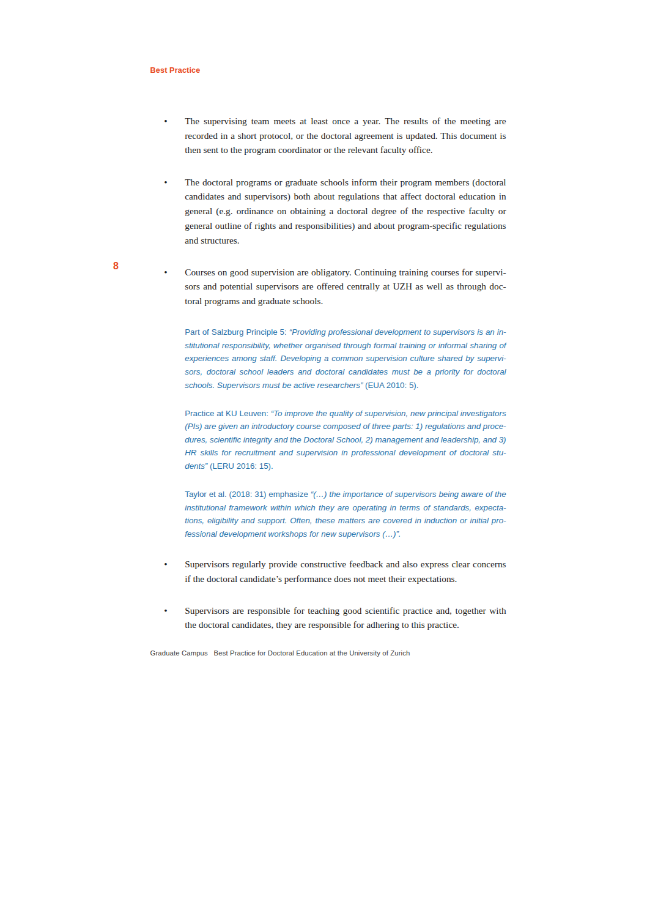Best Practice
8
The supervising team meets at least once a year. The results of the meeting are recorded in a short protocol, or the doctoral agreement is updated. This document is then sent to the program coordinator or the relevant faculty office.
The doctoral programs or graduate schools inform their program members (doctoral candidates and supervisors) both about regulations that affect doctoral education in general (e.g. ordinance on obtaining a doctoral degree of the respective faculty or general outline of rights and responsibilities) and about program-specific regulations and structures.
Courses on good supervision are obligatory. Continuing training courses for supervisors and potential supervisors are offered centrally at UZH as well as through doctoral programs and graduate schools.
Part of Salzburg Principle 5: “Providing professional development to supervisors is an institutional responsibility, whether organised through formal training or informal sharing of experiences among staff. Developing a common supervision culture shared by supervisors, doctoral school leaders and doctoral candidates must be a priority for doctoral schools. Supervisors must be active researchers” (EUA 2010: 5).
Practice at KU Leuven: “To improve the quality of supervision, new principal investigators (PIs) are given an introductory course composed of three parts: 1) regulations and procedures, scientific integrity and the Doctoral School, 2) management and leadership, and 3) HR skills for recruitment and supervision in professional development of doctoral students” (LERU 2016: 15).
Taylor et al. (2018: 31) emphasize “(…) the importance of supervisors being aware of the institutional framework within which they are operating in terms of standards, expectations, eligibility and support. Often, these matters are covered in induction or initial professional development workshops for new supervisors (…)”.
Supervisors regularly provide constructive feedback and also express clear concerns if the doctoral candidate’s performance does not meet their expectations.
Supervisors are responsible for teaching good scientific practice and, together with the doctoral candidates, they are responsible for adhering to this practice.
Graduate Campus Best Practice for Doctoral Education at the University of Zurich